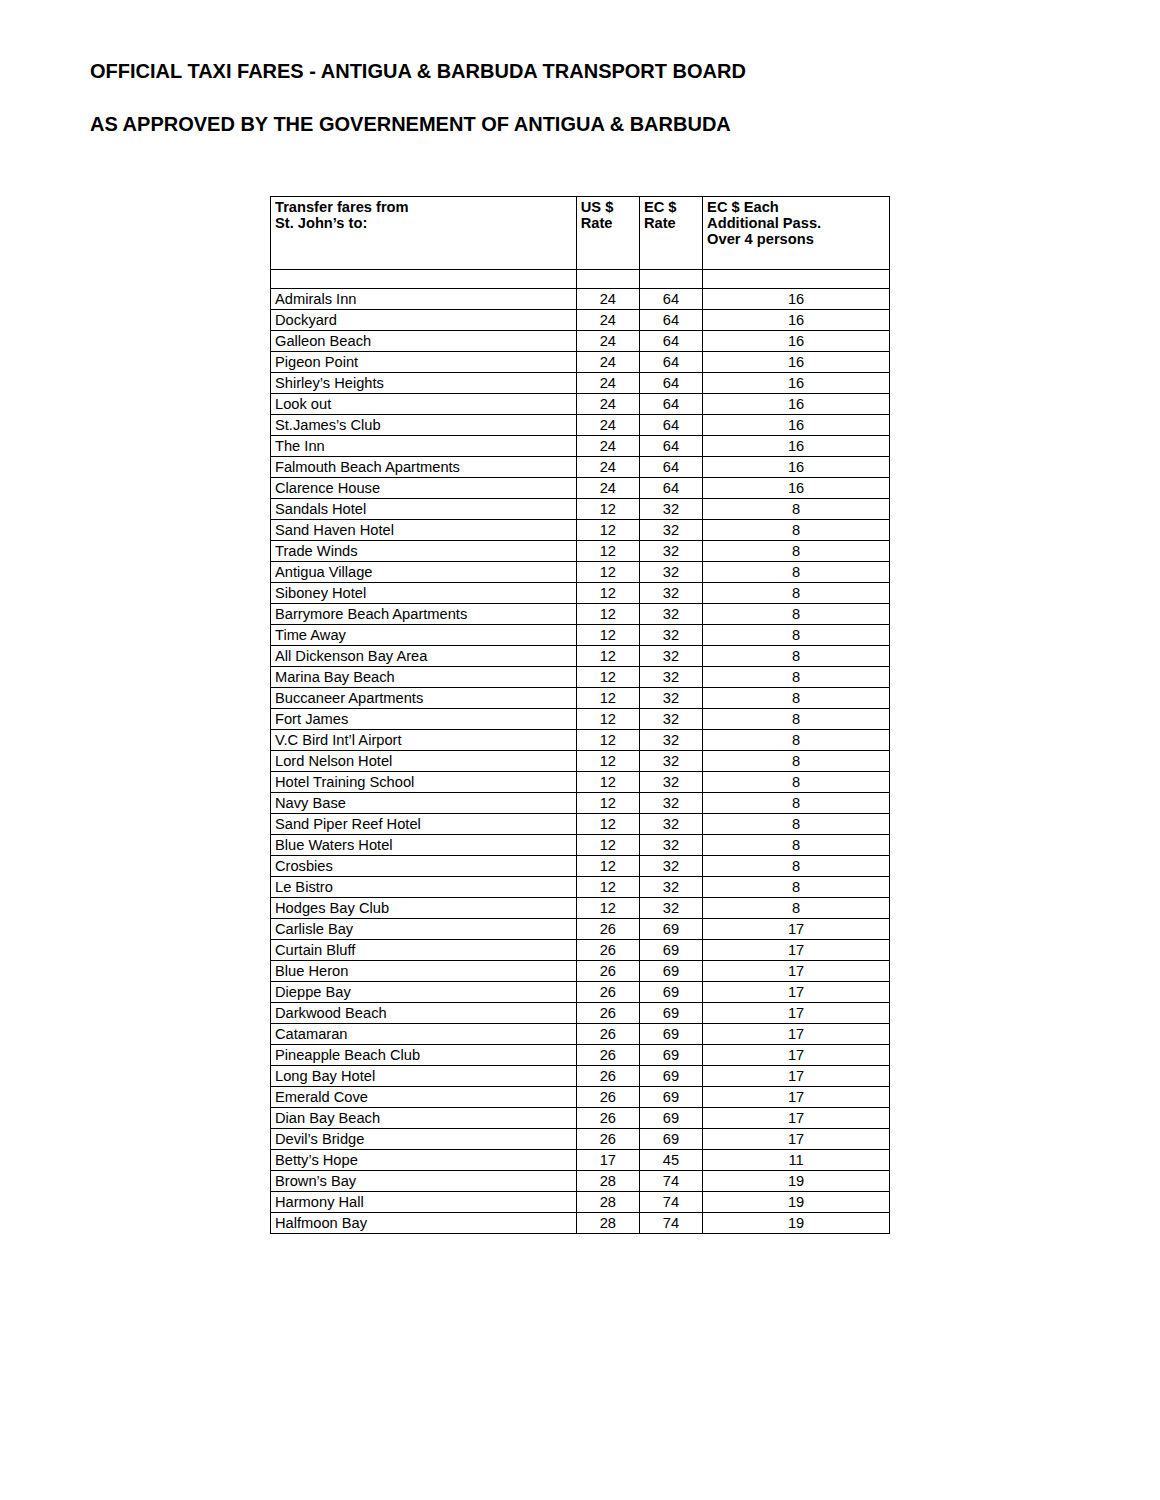OFFICIAL TAXI FARES - ANTIGUA & BARBUDA TRANSPORT BOARD
AS APPROVED BY THE GOVERNEMENT OF ANTIGUA & BARBUDA
| Transfer fares from St. John’s to: | US $ Rate | EC $ Rate | EC $ Each Additional Pass. Over 4 persons |
| --- | --- | --- | --- |
| Admirals Inn | 24 | 64 | 16 |
| Dockyard | 24 | 64 | 16 |
| Galleon Beach | 24 | 64 | 16 |
| Pigeon Point | 24 | 64 | 16 |
| Shirley’s Heights | 24 | 64 | 16 |
| Look out | 24 | 64 | 16 |
| St.James’s Club | 24 | 64 | 16 |
| The Inn | 24 | 64 | 16 |
| Falmouth Beach Apartments | 24 | 64 | 16 |
| Clarence House | 24 | 64 | 16 |
| Sandals Hotel | 12 | 32 | 8 |
| Sand Haven Hotel | 12 | 32 | 8 |
| Trade Winds | 12 | 32 | 8 |
| Antigua Village | 12 | 32 | 8 |
| Siboney Hotel | 12 | 32 | 8 |
| Barrymore Beach Apartments | 12 | 32 | 8 |
| Time Away | 12 | 32 | 8 |
| All Dickenson Bay Area | 12 | 32 | 8 |
| Marina Bay Beach | 12 | 32 | 8 |
| Buccaneer Apartments | 12 | 32 | 8 |
| Fort James | 12 | 32 | 8 |
| V.C Bird Int’l Airport | 12 | 32 | 8 |
| Lord Nelson Hotel | 12 | 32 | 8 |
| Hotel Training School | 12 | 32 | 8 |
| Navy Base | 12 | 32 | 8 |
| Sand Piper Reef Hotel | 12 | 32 | 8 |
| Blue Waters Hotel | 12 | 32 | 8 |
| Crosbies | 12 | 32 | 8 |
| Le Bistro | 12 | 32 | 8 |
| Hodges Bay Club | 12 | 32 | 8 |
| Carlisle Bay | 26 | 69 | 17 |
| Curtain Bluff | 26 | 69 | 17 |
| Blue Heron | 26 | 69 | 17 |
| Dieppe Bay | 26 | 69 | 17 |
| Darkwood Beach | 26 | 69 | 17 |
| Catamaran | 26 | 69 | 17 |
| Pineapple Beach Club | 26 | 69 | 17 |
| Long Bay Hotel | 26 | 69 | 17 |
| Emerald Cove | 26 | 69 | 17 |
| Dian Bay Beach | 26 | 69 | 17 |
| Devil’s Bridge | 26 | 69 | 17 |
| Betty’s Hope | 17 | 45 | 11 |
| Brown’s Bay | 28 | 74 | 19 |
| Harmony Hall | 28 | 74 | 19 |
| Halfmoon Bay | 28 | 74 | 19 |